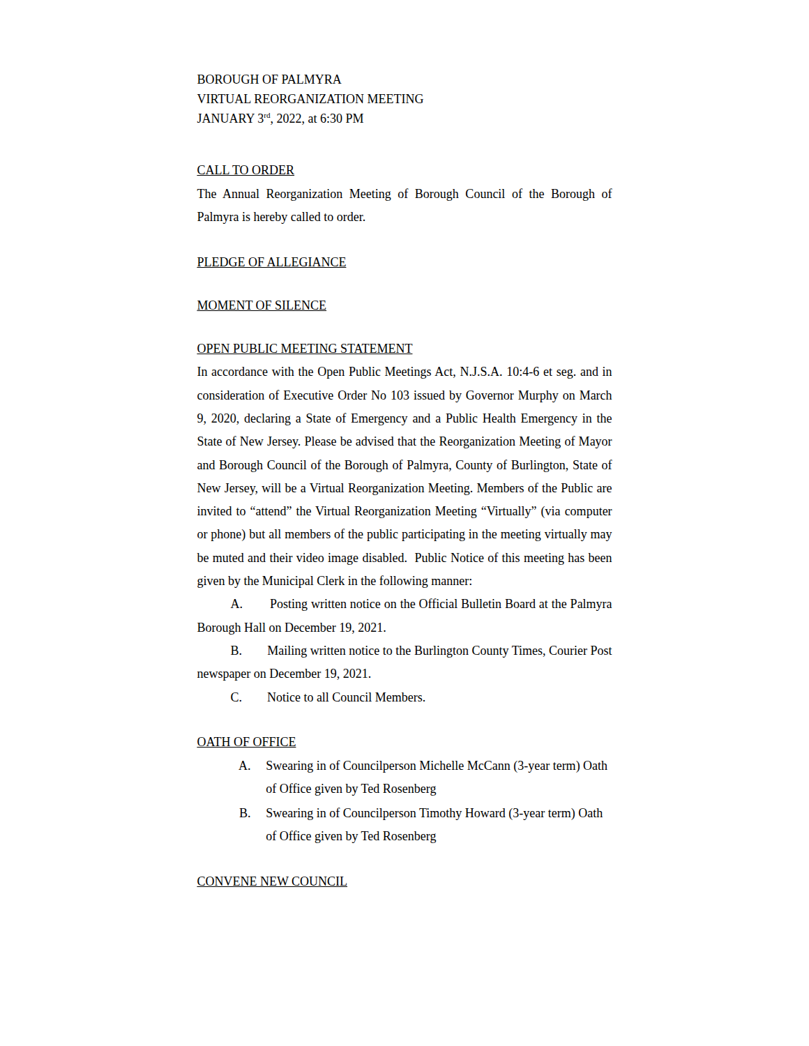BOROUGH OF PALMYRA
VIRTUAL REORGANIZATION MEETING
JANUARY 3rd, 2022, at 6:30 PM
CALL TO ORDER
The Annual Reorganization Meeting of Borough Council of the Borough of Palmyra is hereby called to order.
PLEDGE OF ALLEGIANCE
MOMENT OF SILENCE
OPEN PUBLIC MEETING STATEMENT
In accordance with the Open Public Meetings Act, N.J.S.A. 10:4-6 et seg. and in consideration of Executive Order No 103 issued by Governor Murphy on March 9, 2020, declaring a State of Emergency and a Public Health Emergency in the State of New Jersey. Please be advised that the Reorganization Meeting of Mayor and Borough Council of the Borough of Palmyra, County of Burlington, State of New Jersey, will be a Virtual Reorganization Meeting. Members of the Public are invited to “attend” the Virtual Reorganization Meeting “Virtually” (via computer or phone) but all members of the public participating in the meeting virtually may be muted and their video image disabled. Public Notice of this meeting has been given by the Municipal Clerk in the following manner:
A. Posting written notice on the Official Bulletin Board at the Palmyra Borough Hall on December 19, 2021.
B. Mailing written notice to the Burlington County Times, Courier Post newspaper on December 19, 2021.
C. Notice to all Council Members.
OATH OF OFFICE
Swearing in of Councilperson Michelle McCann (3-year term) Oath of Office given by Ted Rosenberg
Swearing in of Councilperson Timothy Howard (3-year term) Oath of Office given by Ted Rosenberg
CONVENE NEW COUNCIL